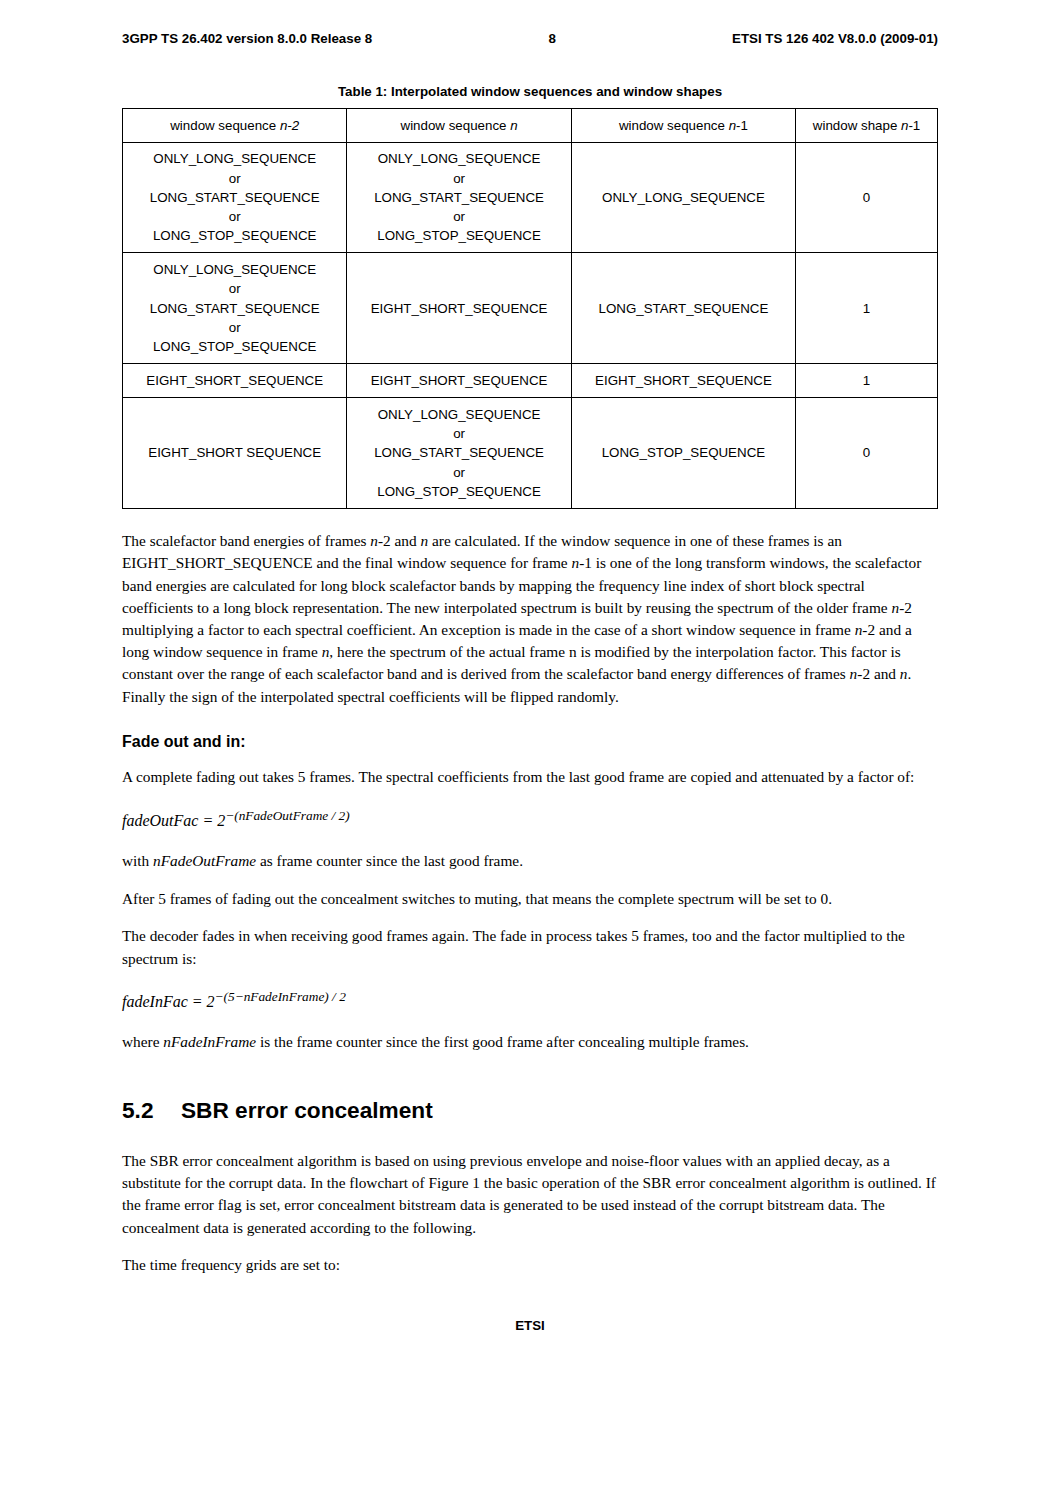3GPP TS 26.402 version 8.0.0 Release 8
8
ETSI TS 126 402 V8.0.0 (2009-01)
Table 1: Interpolated window sequences and window shapes
| window sequence n-2 | window sequence n | window sequence n -1 | window shape n -1 |
| --- | --- | --- | --- |
| ONLY_LONG_SEQUENCE or LONG_START_SEQUENCE or LONG_STOP_SEQUENCE | ONLY_LONG_SEQUENCE or LONG_START_SEQUENCE or LONG_STOP_SEQUENCE | ONLY_LONG_SEQUENCE | 0 |
| ONLY_LONG_SEQUENCE or LONG_START_SEQUENCE or LONG_STOP_SEQUENCE | EIGHT_SHORT_SEQUENCE | LONG_START_SEQUENCE | 1 |
| EIGHT_SHORT_SEQUENCE | EIGHT_SHORT_SEQUENCE | EIGHT_SHORT_SEQUENCE | 1 |
| EIGHT_SHORT SEQUENCE | ONLY_LONG_SEQUENCE or LONG_START_SEQUENCE or LONG_STOP_SEQUENCE | LONG_STOP_SEQUENCE | 0 |
The scalefactor band energies of frames n-2 and n are calculated. If the window sequence in one of these frames is an EIGHT_SHORT_SEQUENCE and the final window sequence for frame n-1 is one of the long transform windows, the scalefactor band energies are calculated for long block scalefactor bands by mapping the frequency line index of short block spectral coefficients to a long block representation. The new interpolated spectrum is built by reusing the spectrum of the older frame n-2 multiplying a factor to each spectral coefficient. An exception is made in the case of a short window sequence in frame n-2 and a long window sequence in frame n, here the spectrum of the actual frame n is modified by the interpolation factor. This factor is constant over the range of each scalefactor band and is derived from the scalefactor band energy differences of frames n-2 and n. Finally the sign of the interpolated spectral coefficients will be flipped randomly.
Fade out and in:
A complete fading out takes 5 frames. The spectral coefficients from the last good frame are copied and attenuated by a factor of:
fadeOutFac = 2−(nFadeOutFrame / 2)
with nFadeOutFrame as frame counter since the last good frame.
After 5 frames of fading out the concealment switches to muting, that means the complete spectrum will be set to 0.
The decoder fades in when receiving good frames again. The fade in process takes 5 frames, too and the factor multiplied to the spectrum is:
fadeInFac = 2−(5−nFadeInFrame) / 2
where nFadeInFrame is the frame counter since the first good frame after concealing multiple frames.
5.2 SBR error concealment
The SBR error concealment algorithm is based on using previous envelope and noise-floor values with an applied decay, as a substitute for the corrupt data. In the flowchart of Figure 1 the basic operation of the SBR error concealment algorithm is outlined. If the frame error flag is set, error concealment bitstream data is generated to be used instead of the corrupt bitstream data. The concealment data is generated according to the following.
The time frequency grids are set to:
ETSI